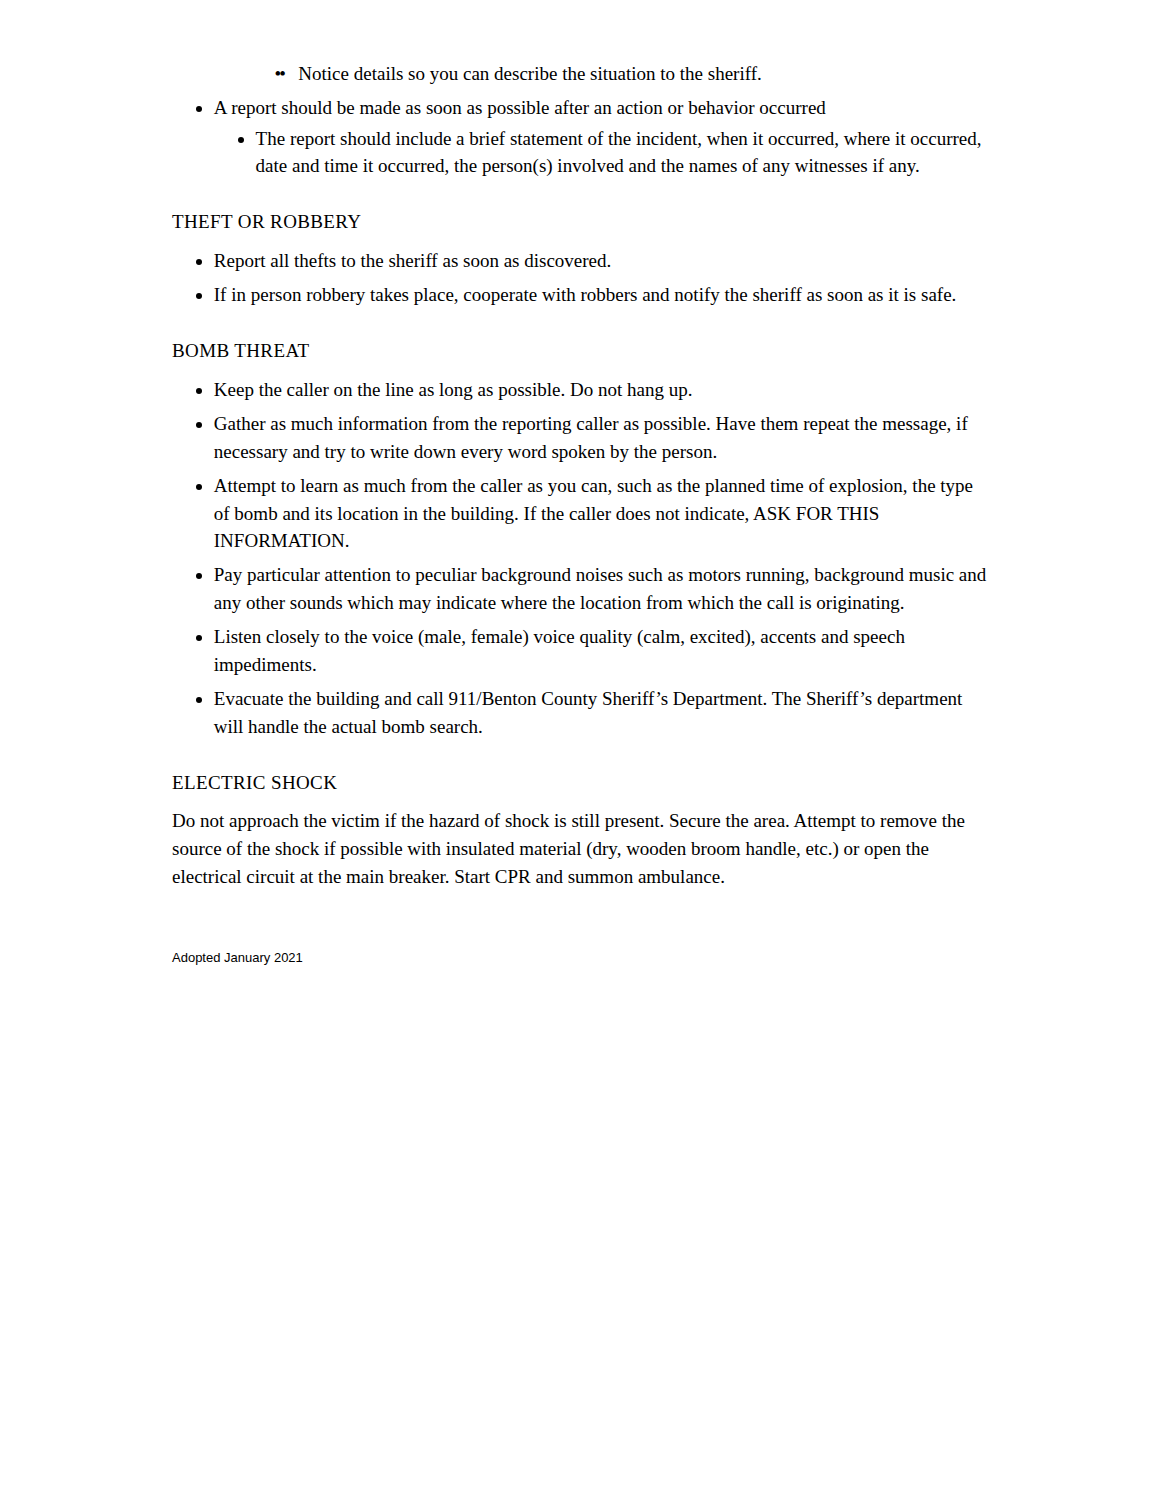•Notice details so you can describe the situation to the sheriff.
A report should be made as soon as possible after an action or behavior occurred
The report should include a brief statement of the incident, when it occurred, where it occurred, date and time it occurred, the person(s) involved and the names of any witnesses if any.
THEFT OR ROBBERY
Report all thefts to the sheriff as soon as discovered.
If in person robbery takes place, cooperate with robbers and notify the sheriff as soon as it is safe.
BOMB THREAT
Keep the caller on the line as long as possible. Do not hang up.
Gather as much information from the reporting caller as possible. Have them repeat the message, if necessary and try to write down every word spoken by the person.
Attempt to learn as much from the caller as you can, such as the planned time of explosion, the type of bomb and its location in the building. If the caller does not indicate, ASK FOR THIS INFORMATION.
Pay particular attention to peculiar background noises such as motors running, background music and any other sounds which may indicate where the location from which the call is originating.
Listen closely to the voice (male, female) voice quality (calm, excited), accents and speech impediments.
Evacuate the building and call 911/Benton County Sheriff’s Department. The Sheriff’s department will handle the actual bomb search.
ELECTRIC SHOCK
Do not approach the victim if the hazard of shock is still present. Secure the area. Attempt to remove the source of the shock if possible with insulated material (dry, wooden broom handle, etc.) or open the electrical circuit at the main breaker. Start CPR and summon ambulance.
Adopted January 2021